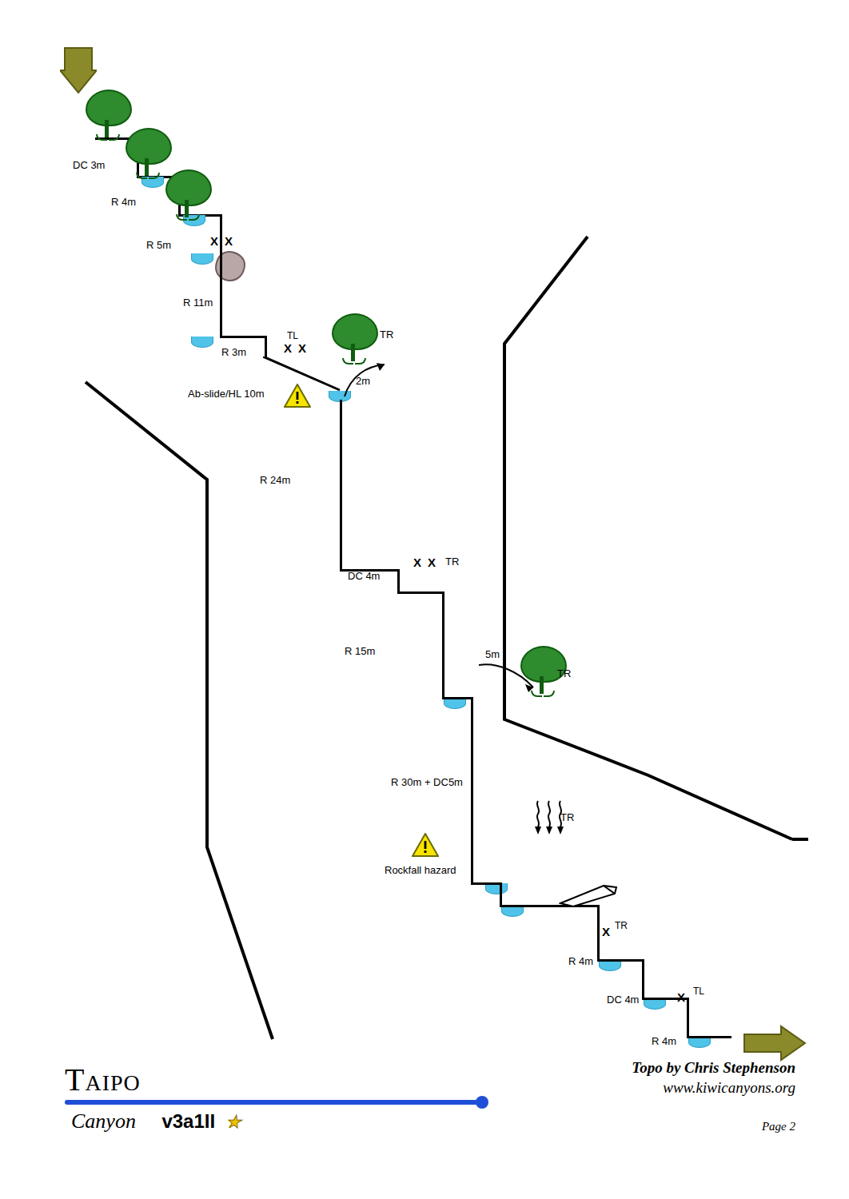DC 3m
R 4m
R 5m
X
X
R 11m
R 3m
TL
X
X
TR
Ab-slide/HL 10m
2m
R 24m
DC 4m
X
X
TR
R 15m
5m
TR
R 30m + DC5m
Rockfall hazard
TR
X
TR
R 4m
DC 4m
X
TL
R 4m
Taipo
Canyon v3a1II ★
Topo by Chris Stephenson
www.kiwicanyons.org
Page 2